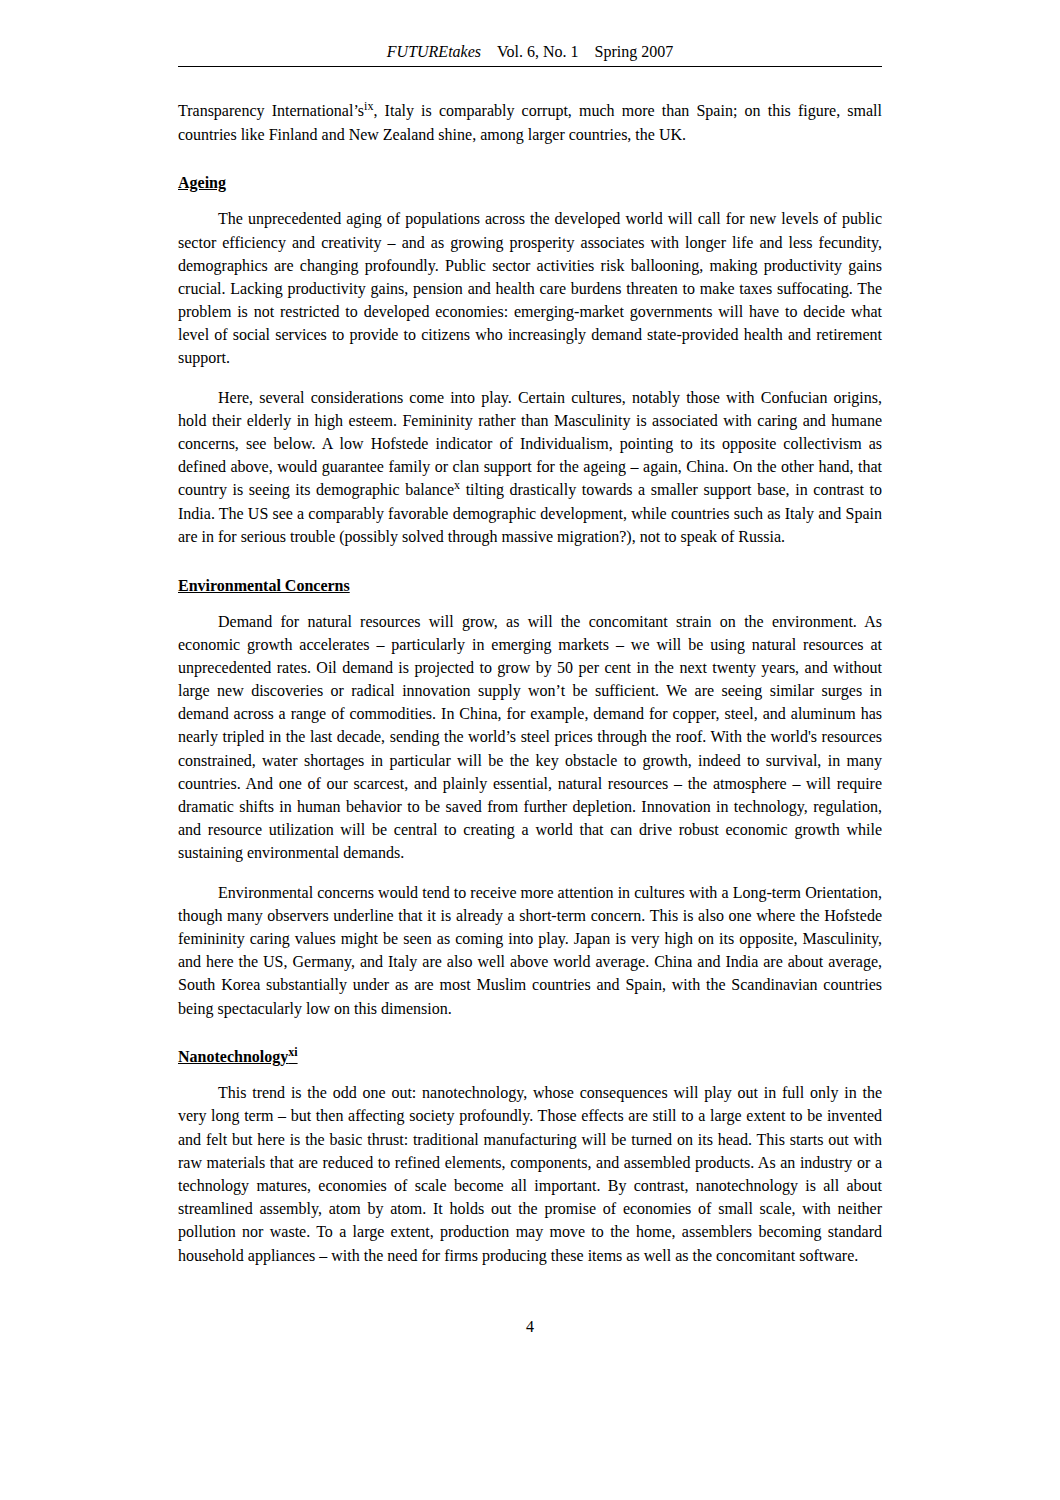FUTUREtakes Vol. 6, No. 1 Spring 2007
Transparency International’six, Italy is comparably corrupt, much more than Spain; on this figure, small countries like Finland and New Zealand shine, among larger countries, the UK.
Ageing
The unprecedented aging of populations across the developed world will call for new levels of public sector efficiency and creativity – and as growing prosperity associates with longer life and less fecundity, demographics are changing profoundly. Public sector activities risk ballooning, making productivity gains crucial. Lacking productivity gains, pension and health care burdens threaten to make taxes suffocating. The problem is not restricted to developed economies: emerging-market governments will have to decide what level of social services to provide to citizens who increasingly demand state-provided health and retirement support.
Here, several considerations come into play. Certain cultures, notably those with Confucian origins, hold their elderly in high esteem. Femininity rather than Masculinity is associated with caring and humane concerns, see below. A low Hofstede indicator of Individualism, pointing to its opposite collectivism as defined above, would guarantee family or clan support for the ageing – again, China. On the other hand, that country is seeing its demographic balancex tilting drastically towards a smaller support base, in contrast to India. The US see a comparably favorable demographic development, while countries such as Italy and Spain are in for serious trouble (possibly solved through massive migration?), not to speak of Russia.
Environmental Concerns
Demand for natural resources will grow, as will the concomitant strain on the environment. As economic growth accelerates – particularly in emerging markets – we will be using natural resources at unprecedented rates. Oil demand is projected to grow by 50 per cent in the next twenty years, and without large new discoveries or radical innovation supply won’t be sufficient. We are seeing similar surges in demand across a range of commodities. In China, for example, demand for copper, steel, and aluminum has nearly tripled in the last decade, sending the world’s steel prices through the roof. With the world's resources constrained, water shortages in particular will be the key obstacle to growth, indeed to survival, in many countries. And one of our scarcest, and plainly essential, natural resources – the atmosphere – will require dramatic shifts in human behavior to be saved from further depletion. Innovation in technology, regulation, and resource utilization will be central to creating a world that can drive robust economic growth while sustaining environmental demands.
Environmental concerns would tend to receive more attention in cultures with a Long-term Orientation, though many observers underline that it is already a short-term concern. This is also one where the Hofstede femininity caring values might be seen as coming into play. Japan is very high on its opposite, Masculinity, and here the US, Germany, and Italy are also well above world average. China and India are about average, South Korea substantially under as are most Muslim countries and Spain, with the Scandinavian countries being spectacularly low on this dimension.
Nanotechnologyxi
This trend is the odd one out: nanotechnology, whose consequences will play out in full only in the very long term – but then affecting society profoundly. Those effects are still to a large extent to be invented and felt but here is the basic thrust: traditional manufacturing will be turned on its head. This starts out with raw materials that are reduced to refined elements, components, and assembled products. As an industry or a technology matures, economies of scale become all important. By contrast, nanotechnology is all about streamlined assembly, atom by atom. It holds out the promise of economies of small scale, with neither pollution nor waste. To a large extent, production may move to the home, assemblers becoming standard household appliances – with the need for firms producing these items as well as the concomitant software.
4